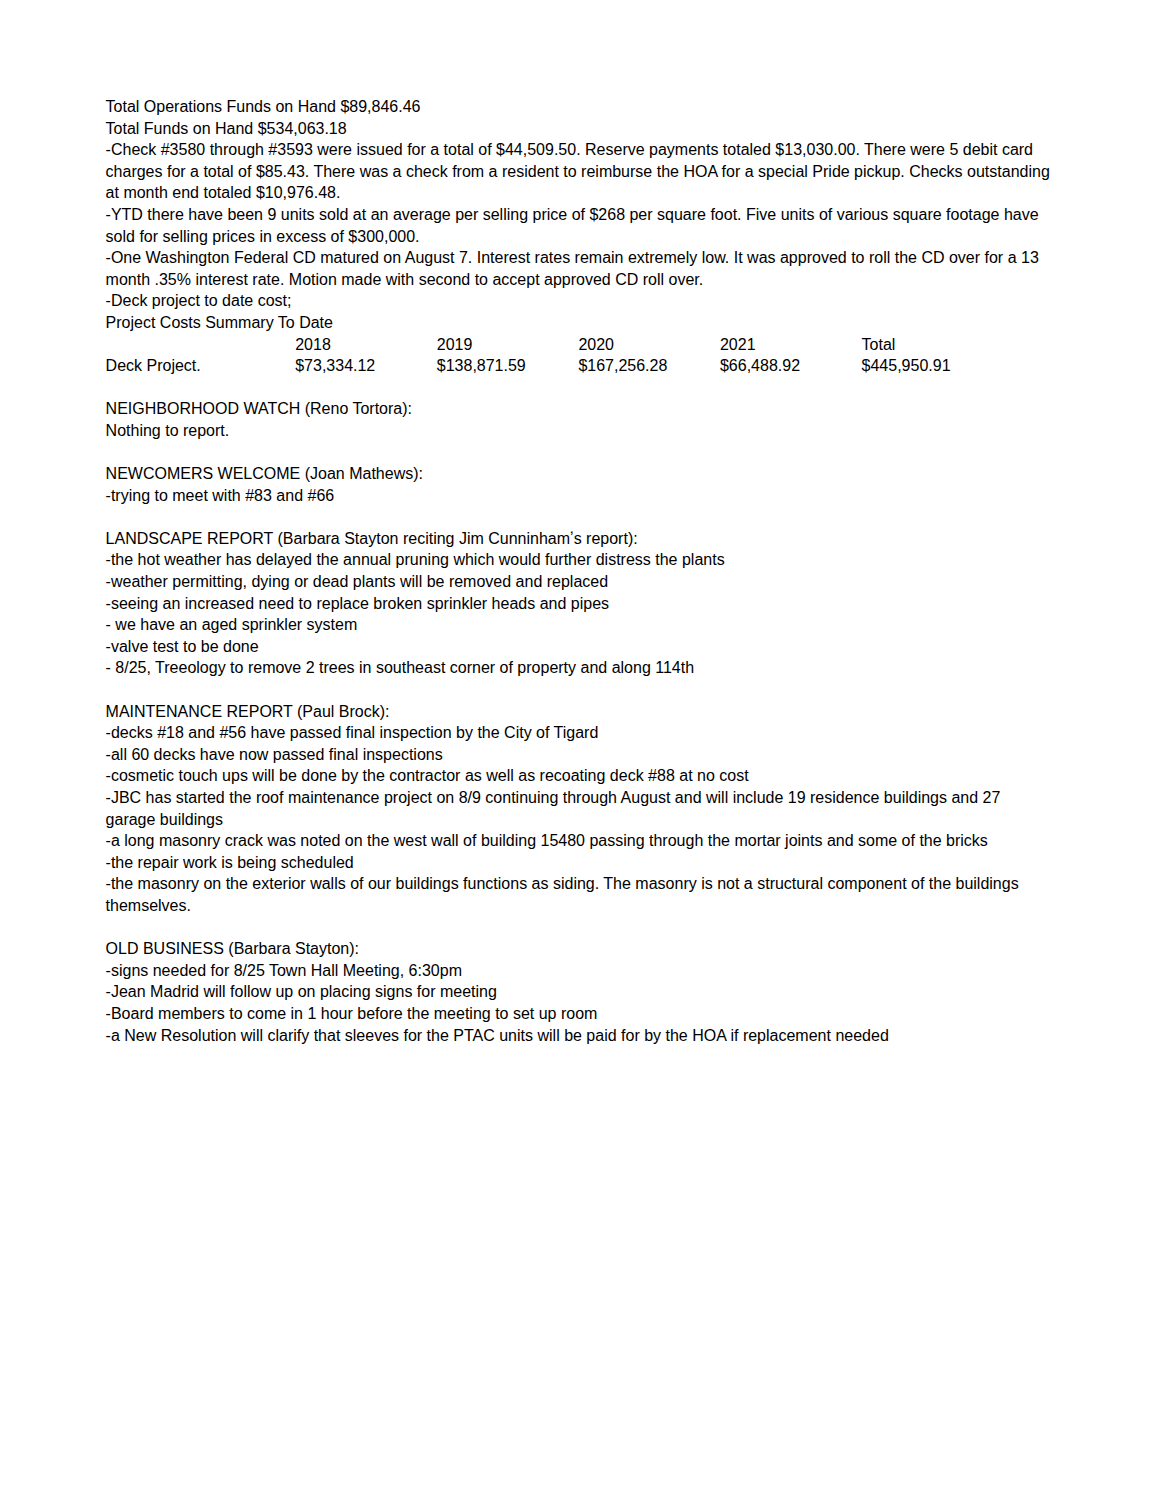Total Operations Funds on Hand $89,846.46
Total Funds on Hand $534,063.18
-Check #3580 through #3593 were issued for a total of $44,509.50. Reserve payments totaled $13,030.00. There were 5 debit card charges for a total of $85.43. There was a check from a resident to reimburse the HOA for a special Pride pickup. Checks outstanding at month end totaled $10,976.48.
-YTD there have been 9 units sold at an average per selling price of $268 per square foot. Five units of various square footage have sold for selling prices in excess of $300,000.
-One Washington Federal CD matured on August 7. Interest rates remain extremely low. It was approved to roll the CD over for a 13 month .35% interest rate. Motion made with second to accept approved CD roll over.
-Deck project to date cost;
Project Costs Summary To Date
| | 2018 | 2019 | 2020 | 2021 | Total |
| Deck Project. | $73,334.12 | $138,871.59 | $167,256.28 | $66,488.92 | $445,950.91 |
NEIGHBORHOOD WATCH (Reno Tortora):
Nothing to report.
NEWCOMERS WELCOME (Joan Mathews):
-trying to meet with #83 and #66
LANDSCAPE REPORT (Barbara Stayton reciting Jim Cunninhamʼs report):
-the hot weather has delayed the annual pruning which would further distress the plants
-weather permitting, dying or dead plants will be removed and replaced
-seeing an increased need to replace broken sprinkler heads and pipes
- we have an aged sprinkler system
-valve test to be done
- 8/25, Treeology to remove 2 trees in southeast corner of property and along 114th
MAINTENANCE REPORT (Paul Brock):
-decks #18 and #56 have passed final inspection by the City of Tigard
-all 60 decks have now passed final inspections
-cosmetic touch ups will be done by the contractor as well as recoating deck #88 at no cost
-JBC has started the roof maintenance project on 8/9 continuing through August and will include 19 residence buildings and 27 garage buildings
-a long masonry crack was noted on the west wall of building 15480 passing through the mortar joints and some of the bricks
-the repair work is being scheduled
-the masonry on the exterior walls of our buildings functions as siding. The masonry is not a structural component of the buildings themselves.
OLD BUSINESS (Barbara Stayton):
-signs needed for 8/25 Town Hall Meeting, 6:30pm
-Jean Madrid will follow up on placing signs for meeting
-Board members to come in 1 hour before the meeting to set up room
-a New Resolution will clarify that sleeves for the PTAC units will be paid for by the HOA if replacement needed